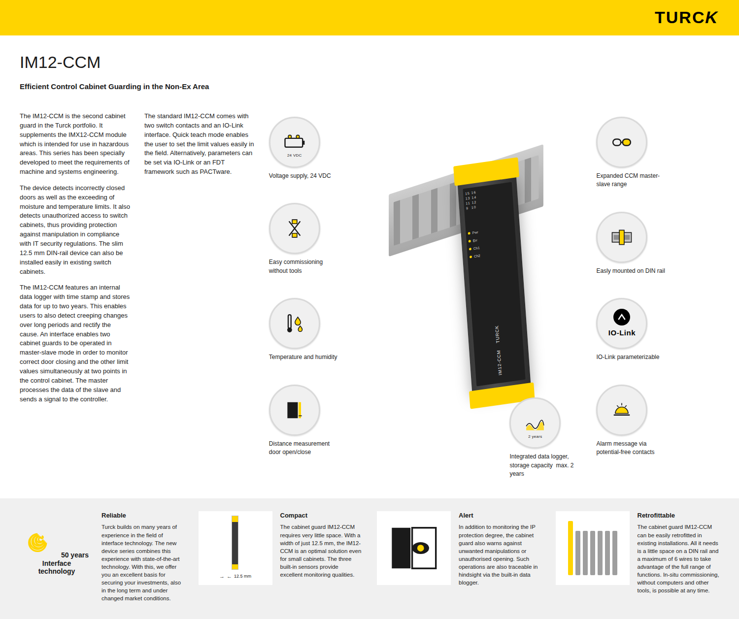TURCK
IM12-CCM
Efficient Control Cabinet Guarding in the Non-Ex Area
The IM12-CCM is the second cabinet guard in the Turck portfolio. It supplements the IMX12-CCM module which is intended for use in hazardous areas. This series has been specially developed to meet the requirements of machine and systems engineering.
The device detects incorrectly closed doors as well as the exceeding of moisture and temperature limits. It also detects unauthorized access to switch cabinets, thus providing protection against manipulation in compliance with IT security regulations. The slim 12.5 mm DIN-rail device can also be installed easily in existing switch cabinets.
The IM12-CCM features an internal data logger with time stamp and stores data for up to two years. This enables users to also detect creeping changes over long periods and rectify the cause. An interface enables two cabinet guards to be operated in master-slave mode in order to monitor correct door closing and the other limit values simultaneously at two points in the control cabinet. The master processes the data of the slave and sends a signal to the controller.
The standard IM12-CCM comes with two switch contacts and an IO-Link interface. Quick teach mode enables the user to set the limit values easily in the field. Alternatively, parameters can be set via IO-Link or an FDT framework such as PACTware.
24 VDC
Voltage supply, 24 VDC
Easy commissioning without tools
Temperature and humidity
Distance measurement door open/close
15 16
13 14
11 12
9 10
Pwr Err Ch1 Ch2
IM12-CCM TURCK
Expanded CCM master-slave range
Easly mounted on DIN rail
IO-Link
IO-Link parameterizable
Alarm message via potential-free contacts
2 years
Integrated data logger, storage capacity max. 2 years
50 years
Interface
technology
Reliable
Turck builds on many years of experience in the field of interface technology. The new device series combines this experience with state-of-the-art technology. With this, we offer you an excellent basis for securing your investments, also in the long term and under changed market conditions.
→← 12.5 mm
Compact
The cabinet guard IM12-CCM requires very little space. With a width of just 12.5 mm, the IM12-CCM is an optimal solution even for small cabinets. The three built-in sensors provide excellent monitoring qualities.
Alert
In addition to monitoring the IP protection degree, the cabinet guard also warns against unwanted manipulations or unauthorised opening. Such operations are also traceable in hindsight via the built-in data blogger.
Retrofittable
The cabinet guard IM12-CCM can be easily retrofitted in existing installations. All it needs is a little space on a DIN rail and a maximum of 6 wires to take advantage of the full range of functions. In-situ commissioning, without computers and other tools, is possible at any time.